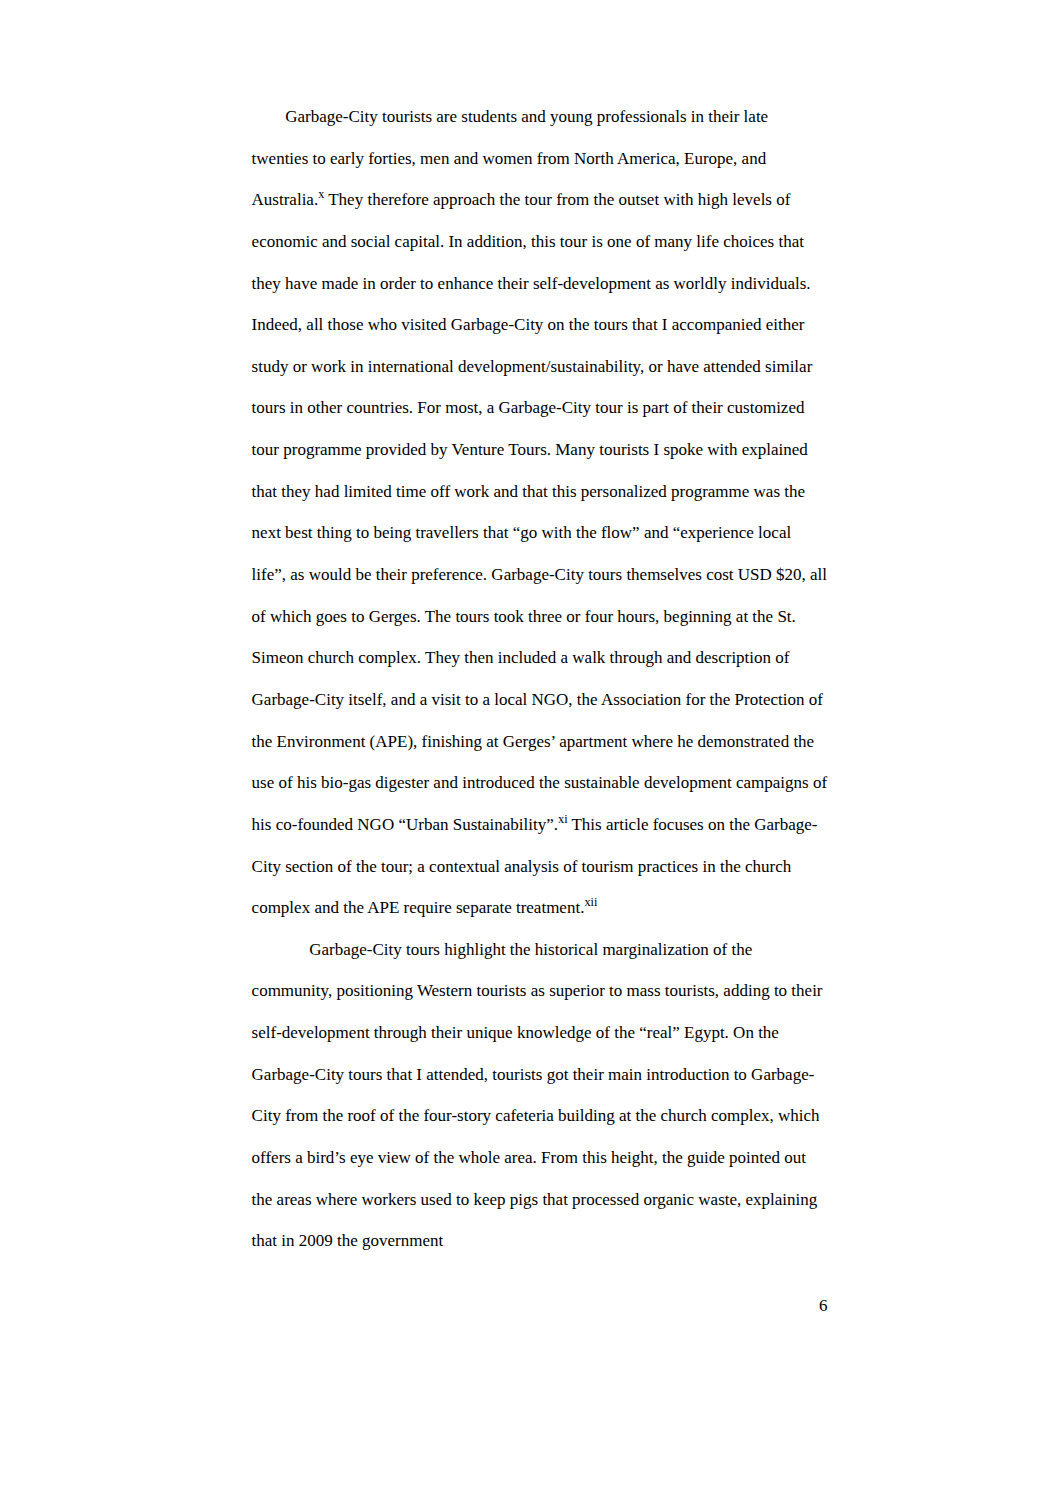Garbage-City tourists are students and young professionals in their late twenties to early forties, men and women from North America, Europe, and Australia.x They therefore approach the tour from the outset with high levels of economic and social capital. In addition, this tour is one of many life choices that they have made in order to enhance their self-development as worldly individuals. Indeed, all those who visited Garbage-City on the tours that I accompanied either study or work in international development/sustainability, or have attended similar tours in other countries. For most, a Garbage-City tour is part of their customized tour programme provided by Venture Tours. Many tourists I spoke with explained that they had limited time off work and that this personalized programme was the next best thing to being travellers that “go with the flow” and “experience local life”, as would be their preference. Garbage-City tours themselves cost USD $20, all of which goes to Gerges. The tours took three or four hours, beginning at the St. Simeon church complex. They then included a walk through and description of Garbage-City itself, and a visit to a local NGO, the Association for the Protection of the Environment (APE), finishing at Gerges’ apartment where he demonstrated the use of his bio-gas digester and introduced the sustainable development campaigns of his co-founded NGO “Urban Sustainability”.xi This article focuses on the Garbage-City section of the tour; a contextual analysis of tourism practices in the church complex and the APE require separate treatment.xii
Garbage-City tours highlight the historical marginalization of the community, positioning Western tourists as superior to mass tourists, adding to their self-development through their unique knowledge of the “real” Egypt. On the Garbage-City tours that I attended, tourists got their main introduction to Garbage-City from the roof of the four-story cafeteria building at the church complex, which offers a bird’s eye view of the whole area. From this height, the guide pointed out the areas where workers used to keep pigs that processed organic waste, explaining that in 2009 the government
6